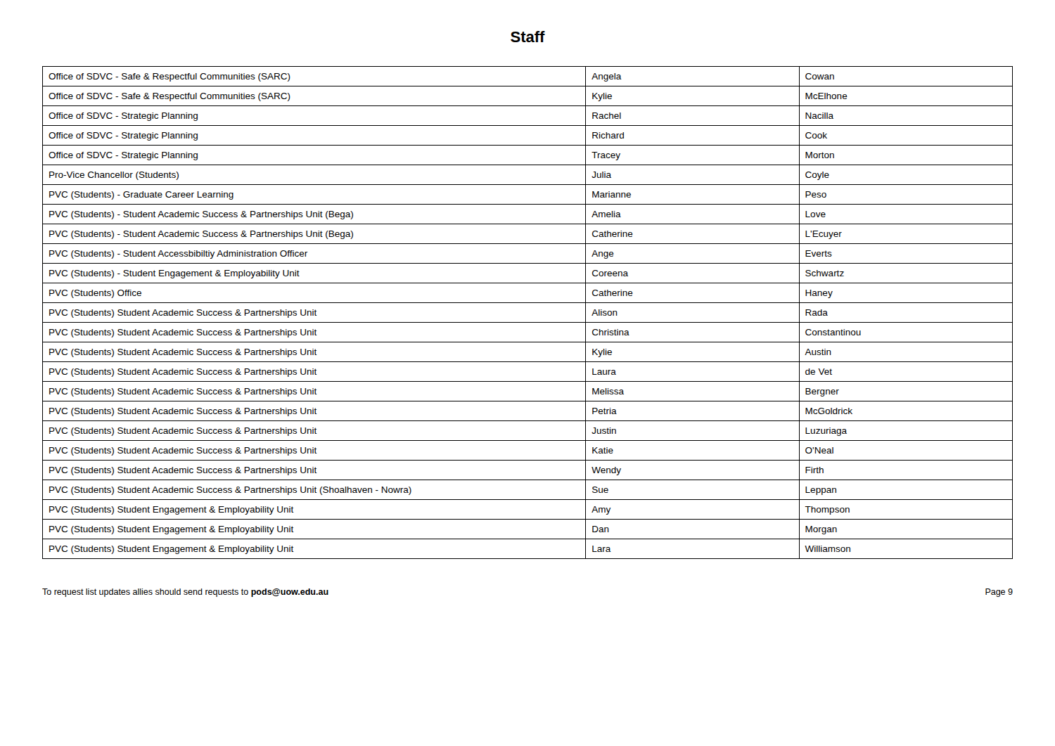Staff
| Office of SDVC - Safe & Respectful Communities (SARC) | Angela | Cowan |
| Office of SDVC - Safe & Respectful Communities (SARC) | Kylie | McElhone |
| Office of SDVC - Strategic Planning | Rachel | Nacilla |
| Office of SDVC - Strategic Planning | Richard | Cook |
| Office of SDVC - Strategic Planning | Tracey | Morton |
| Pro-Vice Chancellor (Students) | Julia | Coyle |
| PVC (Students) - Graduate Career Learning | Marianne | Peso |
| PVC (Students) - Student Academic Success & Partnerships Unit (Bega) | Amelia | Love |
| PVC (Students) - Student Academic Success & Partnerships Unit (Bega) | Catherine | L'Ecuyer |
| PVC (Students) - Student Accessbibiltiy Administration Officer | Ange | Everts |
| PVC (Students) - Student Engagement & Employability Unit | Coreena | Schwartz |
| PVC (Students) Office | Catherine | Haney |
| PVC (Students) Student Academic Success & Partnerships Unit | Alison | Rada |
| PVC (Students) Student Academic Success & Partnerships Unit | Christina | Constantinou |
| PVC (Students) Student Academic Success & Partnerships Unit | Kylie | Austin |
| PVC (Students) Student Academic Success & Partnerships Unit | Laura | de Vet |
| PVC (Students) Student Academic Success & Partnerships Unit | Melissa | Bergner |
| PVC (Students) Student Academic Success & Partnerships Unit | Petria | McGoldrick |
| PVC (Students) Student Academic Success & Partnerships Unit | Justin | Luzuriaga |
| PVC (Students) Student Academic Success & Partnerships Unit | Katie | O'Neal |
| PVC (Students) Student Academic Success & Partnerships Unit | Wendy | Firth |
| PVC (Students) Student Academic Success & Partnerships Unit (Shoalhaven - Nowra) | Sue | Leppan |
| PVC (Students) Student Engagement & Employability Unit | Amy | Thompson |
| PVC (Students) Student Engagement & Employability Unit | Dan | Morgan |
| PVC (Students) Student Engagement & Employability Unit | Lara | Williamson |
To request list updates allies should send requests to pods@uow.edu.au
Page 9